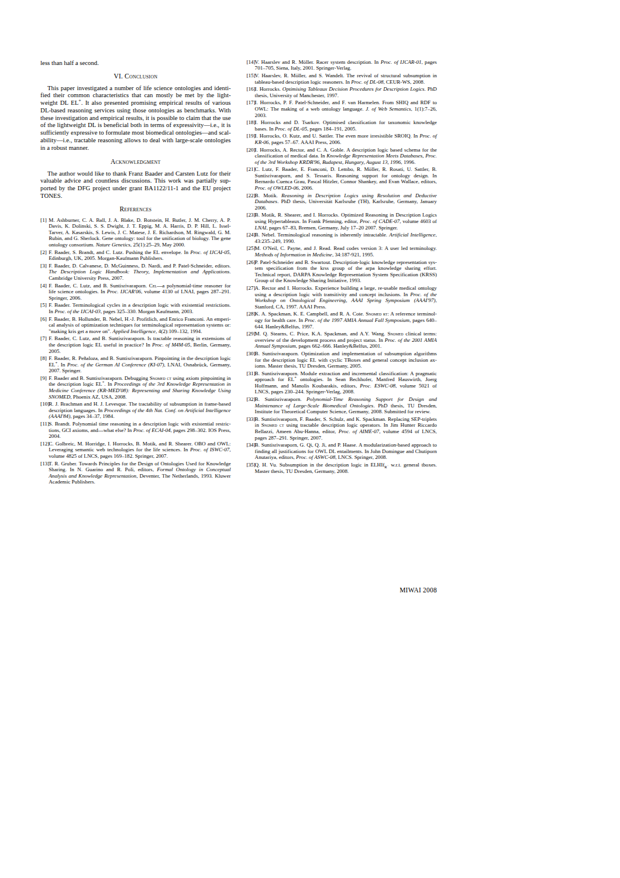less than half a second.
VI. Conclusion
This paper investigated a number of life science ontologies and identified their common characteristics that can mostly be met by the lightweight DL EL+. It also presented promising empirical results of various DL-based reasoning services using those ontologies as benchmarks. With these investigation and empirical results, it is possible to claim that the use of the lightweight DL is beneficial both in terms of expressivity—i.e., it is sufficiently expressive to formulate most biomedical ontologies—and scalability—i.e., tractable reasoning allows to deal with large-scale ontologies in a robust manner.
Acknowledgment
The author would like to thank Franz Baader and Carsten Lutz for their valuable advice and countless discussions. This work was partially supported by the DFG project under grant BA1122/11-1 and the EU project TONES.
References
[1] M. Ashburner, C. A. Ball, J. A. Blake, D. Botstein, H. Butler, J. M. Cherry, A. P. Davis, K. Dolinski, S. S. Dwight, J. T. Eppig, M. A. Harris, D. P. Hill, L. Issel-Tarver, A. Kasarskis, S. Lewis, J. C. Matese, J. E. Richardson, M. Ringwald, G. M. Rubin, and G. Sherlock. Gene ontology: tool for the unification of biology. The gene ontology consortium. Nature Genetics, 25(1):25–29, May 2000.
[2] F. Baader, S. Brandt, and C. Lutz. Pushing the EL envelope. In Proc. of IJCAI-05, Edinburgh, UK, 2005. Morgan-Kaufmann Publishers.
[3] F. Baader, D. Calvanese, D. McGuinness, D. Nardi, and P. Patel-Schneider, editors. The Description Logic Handbook: Theory, Implementation and Applications. Cambridge University Press, 2007.
[4] F. Baader, C. Lutz, and B. Suntisrivaraporn. Cel—a polynomial-time reasoner for life science ontologies. In Proc. IJCAR'06, volume 4130 of LNAI, pages 287–291. Springer, 2006.
[5] F. Baader. Terminological cycles in a description logic with existential restrictions. In Proc. of the IJCAI-03, pages 325–330. Morgan Kaufmann, 2003.
[6] F. Baader, B. Hollunder, B. Nebel, H.-J. Profitlich, and Enrico Franconi. An emperical analysis of optimization techniques for terminological representation systems or: "making kris get a move on". Applied Intelligence, 4(2):109–132, 1994.
[7] F. Baader, C. Lutz, and B. Suntisrivaraporn. Is tractable reasoning in extensions of the description logic EL useful in practice? In Proc. of M4M-05, Berlin, Germany, 2005.
[8] F. Baader, R. Peñaloza, and B. Suntisrivaraporn. Pinpointing in the description logic EL+. In Proc. of the German AI Conference (KI-07), LNAI, Osnabrück, Germany, 2007. Springer.
[9] F. Baader and B. Suntisrivaraporn. Debugging Snomed ct using axiom pinpointing in the description logic EL+. In Proceedings of the 3rd Knowledge Representation in Medicine Conference (KR-MED'08): Representing and Sharing Knowledge Using SNOMED, Phoenix AZ, USA, 2008.
[10] R. J. Brachman and H. J. Levesque. The tractability of subsumption in frame-based description languages. In Proceedings of the 4th Nat. Conf. on Artificial Intelligence (AAAI'84), pages 34–37, 1984.
[11] S. Brandt. Polynomial time reasoning in a description logic with existential restrictions, GCI axioms, and—what else? In Proc. of ECAI-04, pages 298–302. IOS Press, 2004.
[12] C. Golbreic, M. Horridge, I. Horrocks, B. Motik, and R. Shearer. OBO and OWL: Leveraging semantic web technologies for the life sciences. In Proc. of ISWC-07, volume 4825 of LNCS, pages 169–182. Springer, 2007.
[13] T. R. Gruber. Towards Principles for the Design of Ontologies Used for Knowledge Sharing. In N. Guarino and R. Poli, editors, Formal Ontology in Conceptual Analysis and Knowledge Representation, Deventer, The Netherlands, 1993. Kluwer Academic Publishers.
[14] V. Haarslev and R. Möller. Racer system description. In Proc. of IJCAR-01, pages 701–705, Siena, Italy, 2001. Springer-Verlag.
[15] V. Haarslev, R. Möller, and S. Wandelt. The revival of structural subsumption in tableau-based description logic reasoners. In Proc. of DL-08, CEUR-WS, 2008.
[16] I. Horrocks. Optimising Tableaux Decision Procedures for Description Logics. PhD thesis, University of Manchester, 1997.
[17] I. Horrocks, P. F. Patel-Schneider, and F. van Harmelen. From SHIQ and RDF to OWL: The making of a web ontology language. J. of Web Semantics, 1(1):7–26, 2003.
[18] I. Horrocks and D. Tsarkov. Optimised classification for taxonomic knowledge bases. In Proc. of DL-05, pages 184–191, 2005.
[19] I. Horrocks, O. Kutz, and U. Sattler. The even more irresistible SROIQ. In Proc. of KR-06, pages 57–67. AAAI Press, 2006.
[20] I. Horrocks, A. Rector, and C. A. Goble. A description logic based schema for the classification of medical data. In Knowledge Representation Meets Databases, Proc. of the 3rd Workshop KRDB'96, Budapest, Hungary, August 13, 1996, 1996.
[21] C. Lutz, F. Baader, E. Franconi, D. Lembo, R. Möller, R. Rosati, U. Sattler, B. Suntisrivaraporn, and S. Tessaris. Reasoning support for ontology design. In Bernardo Cuenca Grau, Pascal Hitzler, Connor Shankey, and Evan Wallace, editors, Proc. of OWLED-06, 2006.
[22] B. Motik. Reasoning in Description Logics using Resolution and Deductive Databases. PhD thesis, Universität Karlsruhe (TH), Karlsruhe, Germany, January 2006.
[23] B. Motik, R. Shearer, and I. Horrocks. Optimized Reasoning in Description Logics using Hypertableaux. In Frank Pfenning, editor, Proc. of CADE-07, volume 4603 of LNAI, pages 67–83, Bremen, Germany, July 17–20 2007. Springer.
[24] B. Nebel. Terminological reasoning is inherently intractable. Artificial Intelligence, 43:235–249, 1990.
[25] M. O'Neil, C. Payne, and J. Read. Read codes version 3: A user led terminology. Methods of Information in Medicine, 34:187-921, 1995.
[26] P. Patel-Schneider and B. Swartout. Description-logic knowledge representation system specification from the krss group of the arpa knowledge sharing effort. Technical report, DARPA Knowledge Representation System Specification (KRSS) Group of the Knowledge Sharing Initiative, 1993.
[27] A. Rector and I. Horrocks. Experience building a large, re-usable medical ontology using a description logic with transitivity and concept inclusions. In Proc. of the Workshop on Ontological Engineering, AAAI Spring Symposium (AAAI'97), Stanford, CA, 1997. AAAI Press.
[28] K. A. Spackman, K. E. Campbell, and R. A. Cote. Snomed rt: A reference terminology for health care. In Proc. of the 1997 AMIA Annual Fall Symposium, pages 640–644. Hanley&Belfus, 1997.
[29] M. Q. Stearns, C. Price, K.A. Spackman, and A.Y. Wang. Snomed clinical terms: overview of the development process and project status. In Proc. of the 2001 AMIA Annual Symposium, pages 662–666. Hanley&Belfus, 2001.
[30] B. Suntisrivaraporn. Optimization and implementation of subsumption algorithms for the description logic EL with cyclic TBoxes and general concept inclusion axioms. Master thesis, TU Dresden, Germany, 2005.
[31] B. Suntisrivaraporn. Module extraction and incremental classification: A pragmatic approach for EL+ ontologies. In Sean Bechhofer, Manfred Hauswirth, Joerg Hoffmann, and Manolis Koubarakis, editors, Proc. ESWC-08, volume 5021 of LNCS, pages 230–244. Springer-Verlag, 2008.
[32] B. Suntisrivaraporn. Polynomial-Time Reasoning Support for Design and Maintenance of Large-Scale Biomedical Ontologies. PhD thesis, TU Dresden, Institute for Theoretical Computer Science, Germany, 2008. Submitted for review.
[33] B. Suntisrivaraporn, F. Baader, S. Schulz, and K. Spackman. Replacing SEP-triplets in Snomed ct using tractable description logic operators. In Jim Hunter Riccardo Bellazzi, Ameen Abu-Hanna, editor, Proc. of AIME-07, volume 4594 of LNCS, pages 287–291. Springer, 2007.
[34] B. Suntisrivaraporn, G. Qi, Q. Ji, and P. Haase. A modularization-based approach to finding all justifications for OWL DL entailments. In John Domingue and Chutiporn Anutariya, editors, Proc. of ASWC-08, LNCS. Springer, 2008.
[35] Q. H. Vu. Subsumption in the description logic in ELHIfR+ w.r.t. general tboxes. Master thesis, TU Dresden, Germany, 2008.
MIWAI 2008